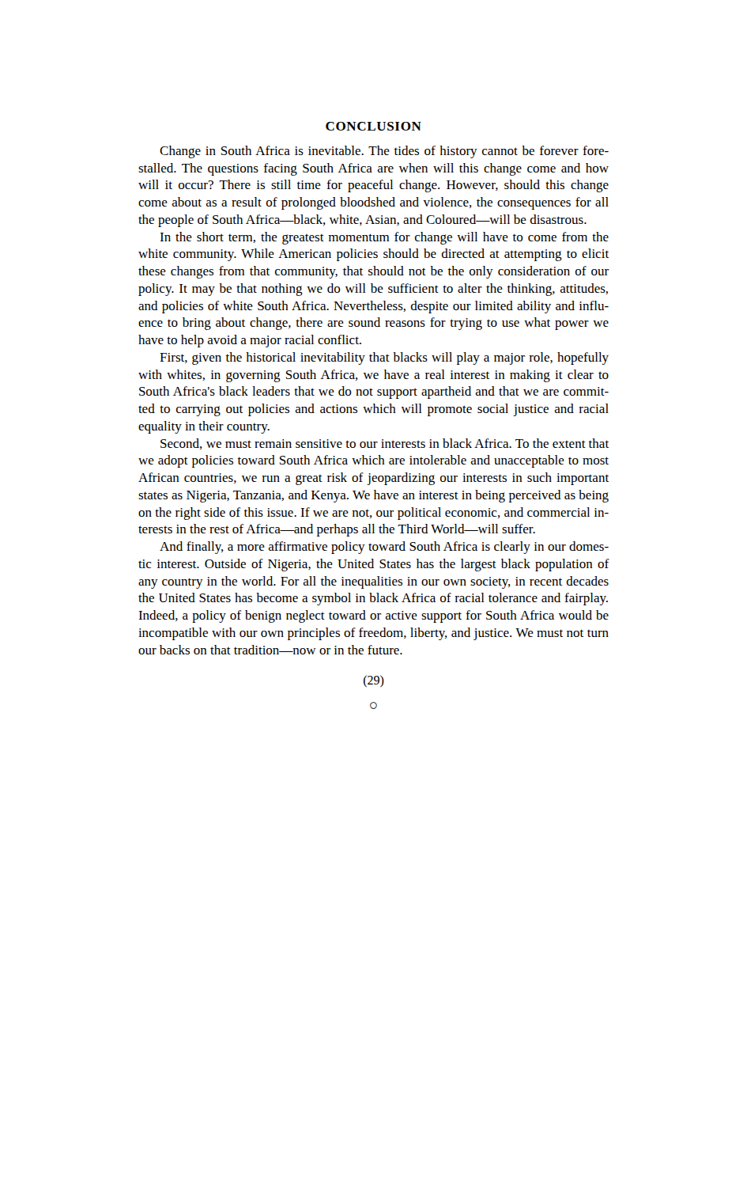Conclusion
Change in South Africa is inevitable. The tides of history cannot be forever forestalled. The questions facing South Africa are when will this change come and how will it occur? There is still time for peaceful change. However, should this change come about as a result of prolonged bloodshed and violence, the consequences for all the people of South Africa—black, white, Asian, and Coloured—will be disastrous.
In the short term, the greatest momentum for change will have to come from the white community. While American policies should be directed at attempting to elicit these changes from that community, that should not be the only consideration of our policy. It may be that nothing we do will be sufficient to alter the thinking, attitudes, and policies of white South Africa. Nevertheless, despite our limited ability and influence to bring about change, there are sound reasons for trying to use what power we have to help avoid a major racial conflict.
First, given the historical inevitability that blacks will play a major role, hopefully with whites, in governing South Africa, we have a real interest in making it clear to South Africa's black leaders that we do not support apartheid and that we are committed to carrying out policies and actions which will promote social justice and racial equality in their country.
Second, we must remain sensitive to our interests in black Africa. To the extent that we adopt policies toward South Africa which are intolerable and unacceptable to most African countries, we run a great risk of jeopardizing our interests in such important states as Nigeria, Tanzania, and Kenya. We have an interest in being perceived as being on the right side of this issue. If we are not, our political economic, and commercial interests in the rest of Africa—and perhaps all the Third World—will suffer.
And finally, a more affirmative policy toward South Africa is clearly in our domestic interest. Outside of Nigeria, the United States has the largest black population of any country in the world. For all the inequalities in our own society, in recent decades the United States has become a symbol in black Africa of racial tolerance and fairplay. Indeed, a policy of benign neglect toward or active support for South Africa would be incompatible with our own principles of freedom, liberty, and justice. We must not turn our backs on that tradition—now or in the future.
(29)
○